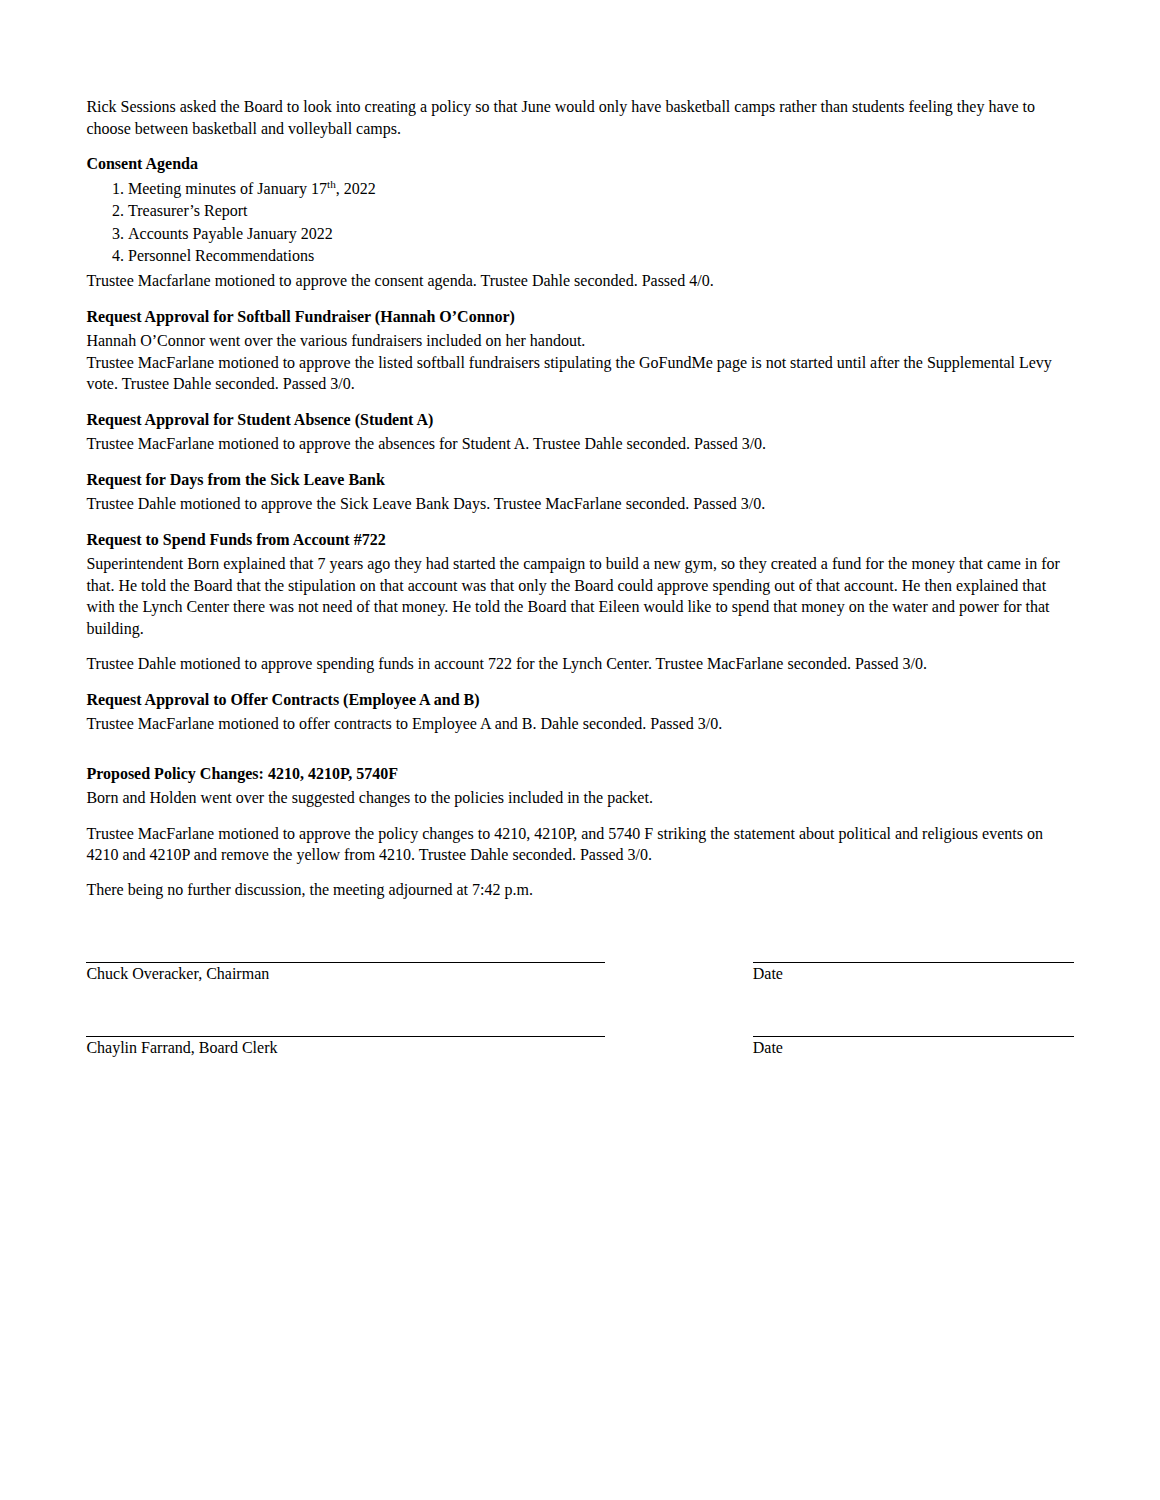Rick Sessions asked the Board to look into creating a policy so that June would only have basketball camps rather than students feeling they have to choose between basketball and volleyball camps.
Consent Agenda
Meeting minutes of January 17th, 2022
Treasurer’s Report
Accounts Payable January 2022
Personnel Recommendations
Trustee Macfarlane motioned to approve the consent agenda. Trustee Dahle seconded. Passed 4/0.
Request Approval for Softball Fundraiser (Hannah O’Connor)
Hannah O’Connor went over the various fundraisers included on her handout.
Trustee MacFarlane motioned to approve the listed softball fundraisers stipulating the GoFundMe page is not started until after the Supplemental Levy vote. Trustee Dahle seconded. Passed 3/0.
Request Approval for Student Absence (Student A)
Trustee MacFarlane motioned to approve the absences for Student A. Trustee Dahle seconded. Passed 3/0.
Request for Days from the Sick Leave Bank
Trustee Dahle motioned to approve the Sick Leave Bank Days. Trustee MacFarlane seconded. Passed 3/0.
Request to Spend Funds from Account #722
Superintendent Born explained that 7 years ago they had started the campaign to build a new gym, so they created a fund for the money that came in for that. He told the Board that the stipulation on that account was that only the Board could approve spending out of that account. He then explained that with the Lynch Center there was not need of that money. He told the Board that Eileen would like to spend that money on the water and power for that building.
Trustee Dahle motioned to approve spending funds in account 722 for the Lynch Center. Trustee MacFarlane seconded. Passed 3/0.
Request Approval to Offer Contracts (Employee A and B)
Trustee MacFarlane motioned to offer contracts to Employee A and B. Dahle seconded. Passed 3/0.
Proposed Policy Changes: 4210, 4210P, 5740F
Born and Holden went over the suggested changes to the policies included in the packet.
Trustee MacFarlane motioned to approve the policy changes to 4210, 4210P, and 5740 F striking the statement about political and religious events on 4210 and 4210P and remove the yellow from 4210. Trustee Dahle seconded. Passed 3/0.
There being no further discussion, the meeting adjourned at 7:42 p.m.
| Chuck Overacker, Chairman | | Date |
| Chaylin Farrand, Board Clerk | | Date |